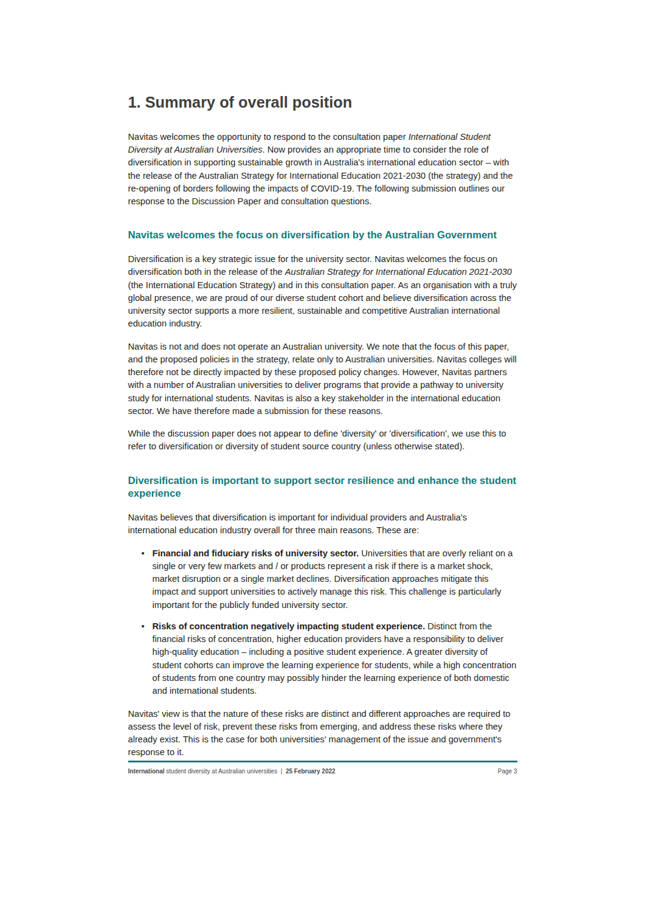1. Summary of overall position
Navitas welcomes the opportunity to respond to the consultation paper International Student Diversity at Australian Universities. Now provides an appropriate time to consider the role of diversification in supporting sustainable growth in Australia's international education sector – with the release of the Australian Strategy for International Education 2021-2030 (the strategy) and the re-opening of borders following the impacts of COVID-19. The following submission outlines our response to the Discussion Paper and consultation questions.
Navitas welcomes the focus on diversification by the Australian Government
Diversification is a key strategic issue for the university sector. Navitas welcomes the focus on diversification both in the release of the Australian Strategy for International Education 2021-2030 (the International Education Strategy) and in this consultation paper. As an organisation with a truly global presence, we are proud of our diverse student cohort and believe diversification across the university sector supports a more resilient, sustainable and competitive Australian international education industry.
Navitas is not and does not operate an Australian university. We note that the focus of this paper, and the proposed policies in the strategy, relate only to Australian universities. Navitas colleges will therefore not be directly impacted by these proposed policy changes. However, Navitas partners with a number of Australian universities to deliver programs that provide a pathway to university study for international students. Navitas is also a key stakeholder in the international education sector. We have therefore made a submission for these reasons.
While the discussion paper does not appear to define 'diversity' or 'diversification', we use this to refer to diversification or diversity of student source country (unless otherwise stated).
Diversification is important to support sector resilience and enhance the student experience
Navitas believes that diversification is important for individual providers and Australia's international education industry overall for three main reasons. These are:
Financial and fiduciary risks of university sector. Universities that are overly reliant on a single or very few markets and / or products represent a risk if there is a market shock, market disruption or a single market declines. Diversification approaches mitigate this impact and support universities to actively manage this risk. This challenge is particularly important for the publicly funded university sector.
Risks of concentration negatively impacting student experience. Distinct from the financial risks of concentration, higher education providers have a responsibility to deliver high-quality education – including a positive student experience. A greater diversity of student cohorts can improve the learning experience for students, while a high concentration of students from one country may possibly hinder the learning experience of both domestic and international students.
Navitas' view is that the nature of these risks are distinct and different approaches are required to assess the level of risk, prevent these risks from emerging, and address these risks where they already exist. This is the case for both universities' management of the issue and government's response to it.
International student diversity at Australian universities | 25 February 2022
Page 3